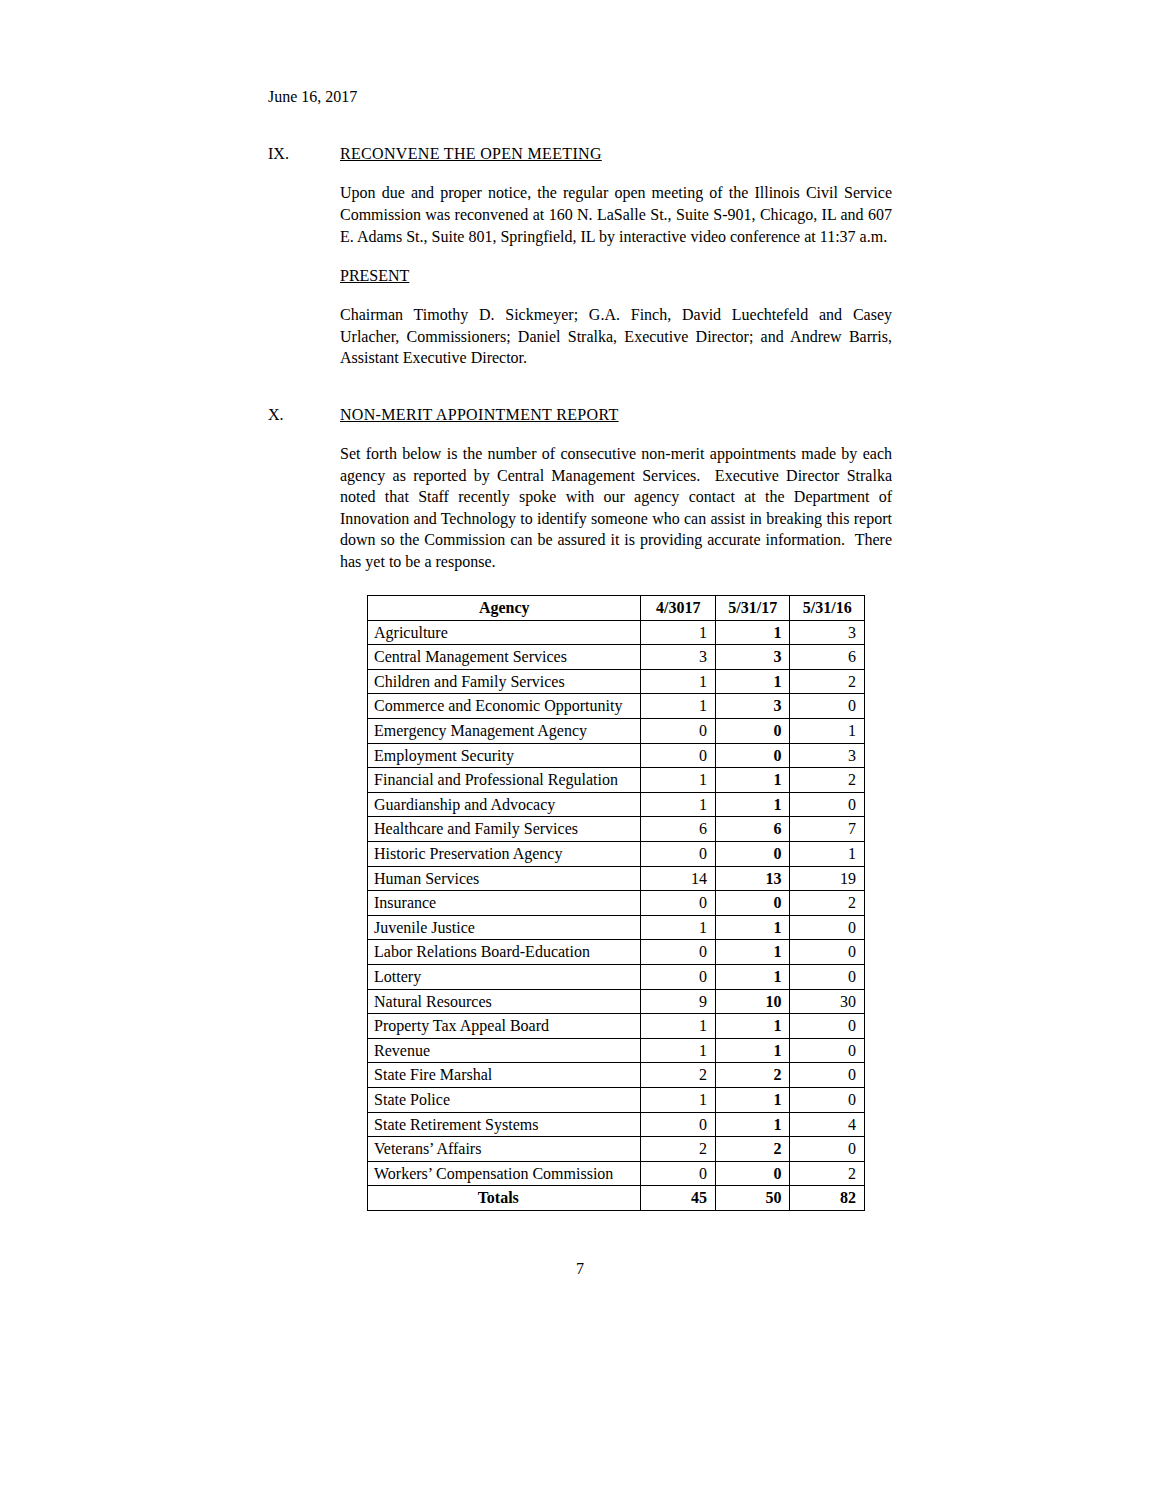June 16, 2017
IX.
RECONVENE THE OPEN MEETING
Upon due and proper notice, the regular open meeting of the Illinois Civil Service Commission was reconvened at 160 N. LaSalle St., Suite S-901, Chicago, IL and 607 E. Adams St., Suite 801, Springfield, IL by interactive video conference at 11:37 a.m.
PRESENT
Chairman Timothy D. Sickmeyer; G.A. Finch, David Luechtefeld and Casey Urlacher, Commissioners; Daniel Stralka, Executive Director; and Andrew Barris, Assistant Executive Director.
X.
NON-MERIT APPOINTMENT REPORT
Set forth below is the number of consecutive non-merit appointments made by each agency as reported by Central Management Services. Executive Director Stralka noted that Staff recently spoke with our agency contact at the Department of Innovation and Technology to identify someone who can assist in breaking this report down so the Commission can be assured it is providing accurate information. There has yet to be a response.
| Agency | 4/3017 | 5/31/17 | 5/31/16 |
| --- | --- | --- | --- |
| Agriculture | 1 | 1 | 3 |
| Central Management Services | 3 | 3 | 6 |
| Children and Family Services | 1 | 1 | 2 |
| Commerce and Economic Opportunity | 1 | 3 | 0 |
| Emergency Management Agency | 0 | 0 | 1 |
| Employment Security | 0 | 0 | 3 |
| Financial and Professional Regulation | 1 | 1 | 2 |
| Guardianship and Advocacy | 1 | 1 | 0 |
| Healthcare and Family Services | 6 | 6 | 7 |
| Historic Preservation Agency | 0 | 0 | 1 |
| Human Services | 14 | 13 | 19 |
| Insurance | 0 | 0 | 2 |
| Juvenile Justice | 1 | 1 | 0 |
| Labor Relations Board-Education | 0 | 1 | 0 |
| Lottery | 0 | 1 | 0 |
| Natural Resources | 9 | 10 | 30 |
| Property Tax Appeal Board | 1 | 1 | 0 |
| Revenue | 1 | 1 | 0 |
| State Fire Marshal | 2 | 2 | 0 |
| State Police | 1 | 1 | 0 |
| State Retirement Systems | 0 | 1 | 4 |
| Veterans’ Affairs | 2 | 2 | 0 |
| Workers’ Compensation Commission | 0 | 0 | 2 |
| Totals | 45 | 50 | 82 |
7